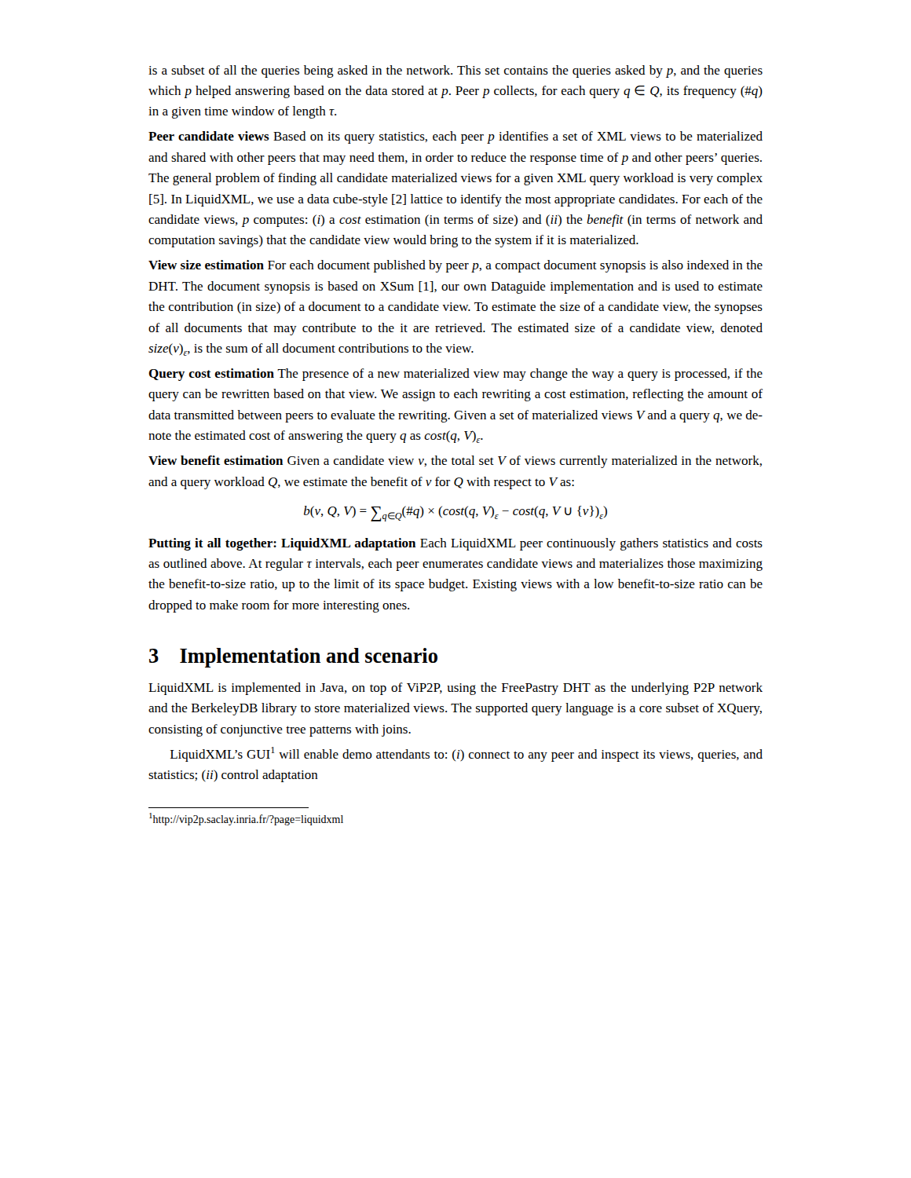is a subset of all the queries being asked in the network. This set contains the queries asked by p, and the queries which p helped answering based on the data stored at p. Peer p collects, for each query q ∈ Q, its frequency (#q) in a given time window of length τ.
Peer candidate views Based on its query statistics, each peer p identifies a set of XML views to be materialized and shared with other peers that may need them, in order to reduce the response time of p and other peers’ queries. The general problem of finding all candidate materialized views for a given XML query workload is very complex [5]. In LiquidXML, we use a data cube-style [2] lattice to identify the most appropriate candidates. For each of the candidate views, p computes: (i) a cost estimation (in terms of size) and (ii) the benefit (in terms of network and computation savings) that the candidate view would bring to the system if it is materialized.
View size estimation For each document published by peer p, a compact document synopsis is also indexed in the DHT. The document synopsis is based on XSum [1], our own Dataguide implementation and is used to estimate the contribution (in size) of a document to a candidate view. To estimate the size of a candidate view, the synopses of all documents that may contribute to the it are retrieved. The estimated size of a candidate view, denoted size(v)ε, is the sum of all document contributions to the view.
Query cost estimation The presence of a new materialized view may change the way a query is processed, if the query can be rewritten based on that view. We assign to each rewriting a cost estimation, reflecting the amount of data transmitted between peers to evaluate the rewriting. Given a set of materialized views V and a query q, we denote the estimated cost of answering the query q as cost(q, V)ε.
View benefit estimation Given a candidate view v, the total set V of views currently materialized in the network, and a query workload Q, we estimate the benefit of v for Q with respect to V as:
b(v, Q, V) = ∑q∈Q(#q) × (cost(q, V)ε − cost(q, V ∪ {v})ε)
Putting it all together: LiquidXML adaptation Each LiquidXML peer continuously gathers statistics and costs as outlined above. At regular τ intervals, each peer enumerates candidate views and materializes those maximizing the benefit-to-size ratio, up to the limit of its space budget. Existing views with a low benefit-to-size ratio can be dropped to make room for more interesting ones.
3 Implementation and scenario
LiquidXML is implemented in Java, on top of ViP2P, using the FreePastry DHT as the underlying P2P network and the BerkeleyDB library to store materialized views. The supported query language is a core subset of XQuery, consisting of conjunctive tree patterns with joins.
LiquidXML’s GUI1 will enable demo attendants to: (i) connect to any peer and inspect its views, queries, and statistics; (ii) control adaptation
1http://vip2p.saclay.inria.fr/?page=liquidxml